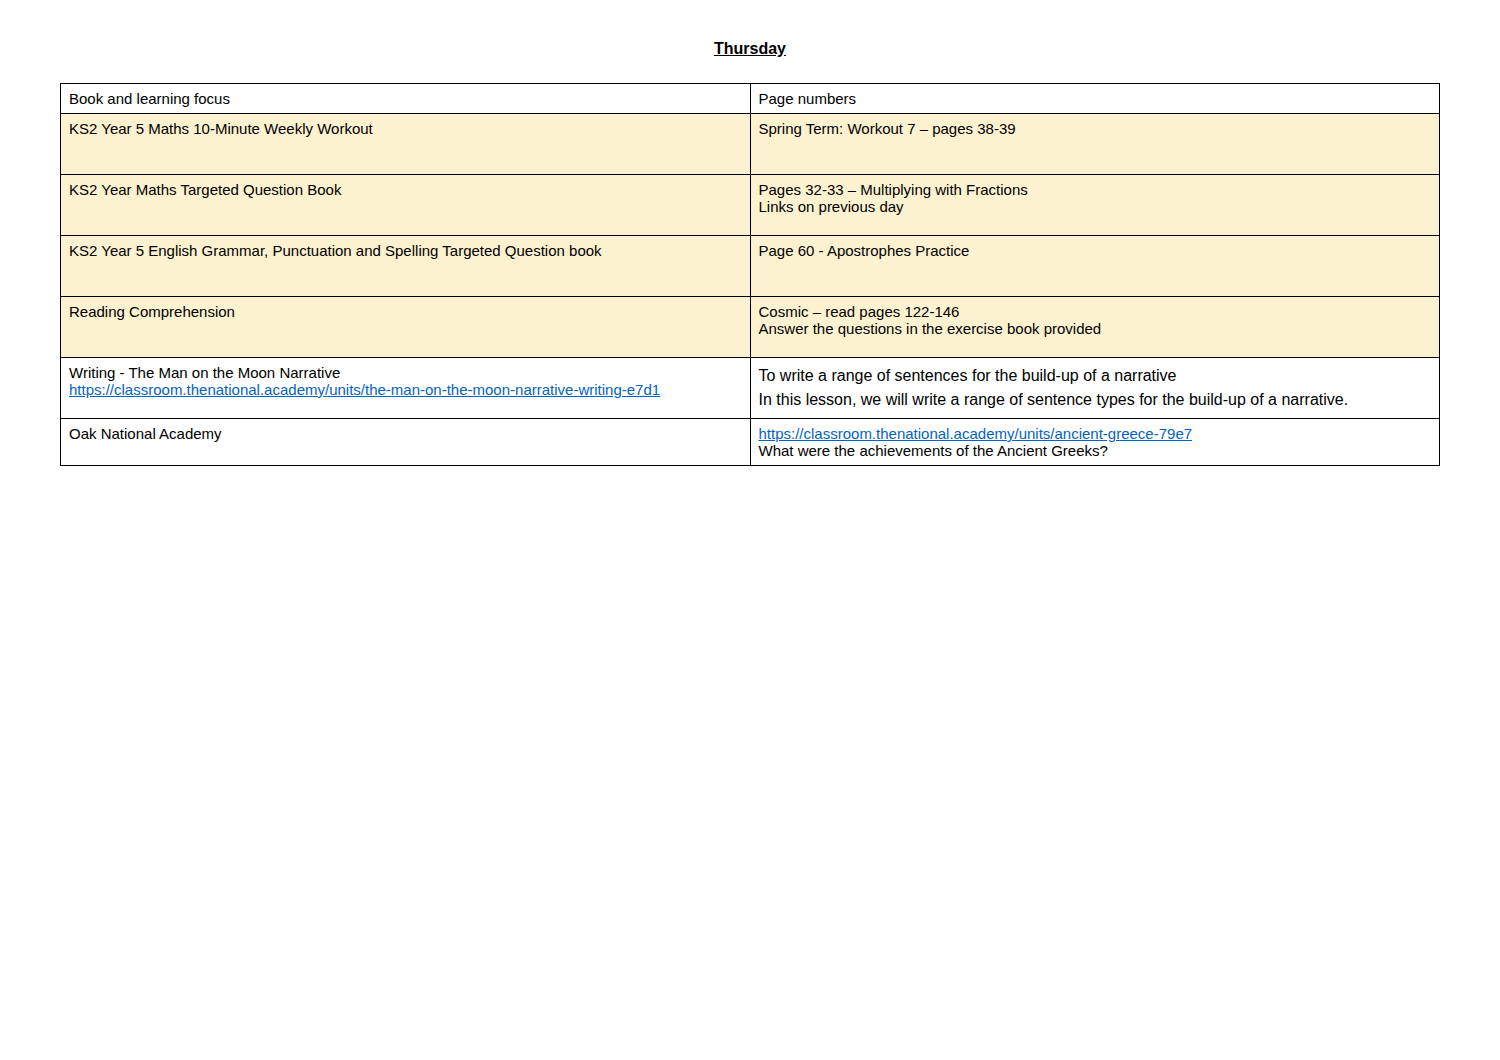Thursday
| Book and learning focus | Page numbers |
| KS2 Year 5 Maths 10-Minute Weekly Workout | Spring Term: Workout 7 – pages 38-39 |
| KS2 Year Maths Targeted Question Book | Pages 32-33 – Multiplying with Fractions Links on previous day |
| KS2 Year 5 English Grammar, Punctuation and Spelling Targeted Question book | Page 60 - Apostrophes Practice |
| Reading Comprehension | Cosmic – read pages 122-146 Answer the questions in the exercise book provided |
| Writing - The Man on the Moon Narrative https://classroom.thenational.academy/units/the-man-on-the-moon-narrative-writing-e7d1 | To write a range of sentences for the build-up of a narrative In this lesson, we will write a range of sentence types for the build-up of a narrative. |
| Oak National Academy | https://classroom.thenational.academy/units/ancient-greece-79e7 What were the achievements of the Ancient Greeks? |